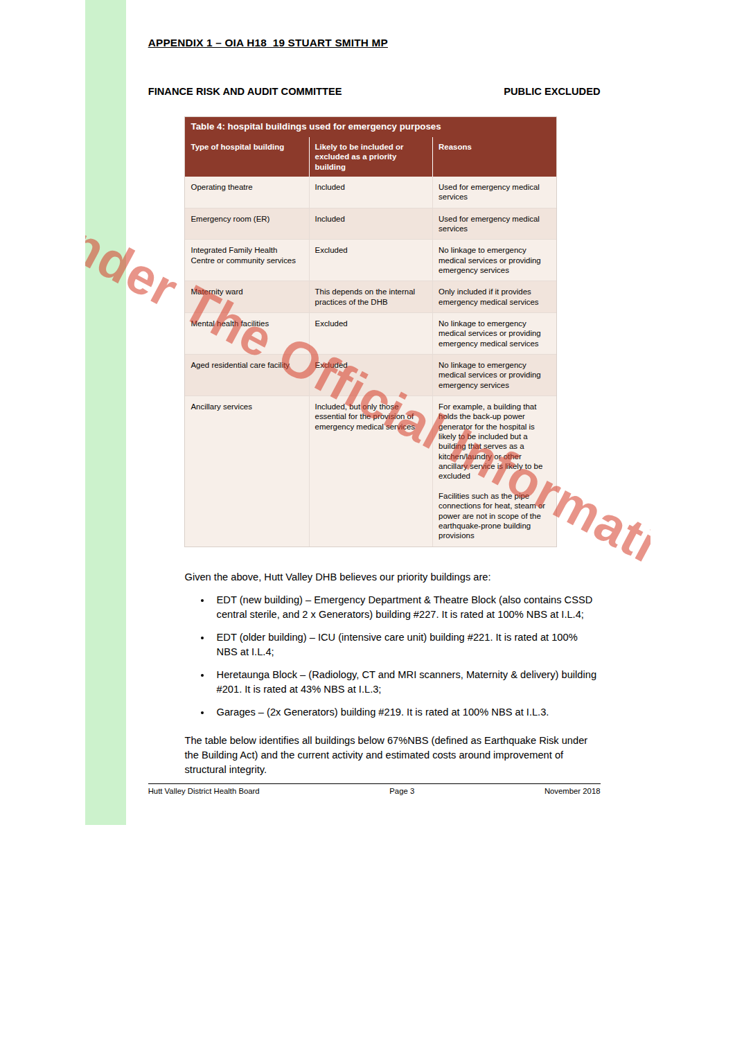Released Under The Official Information Act 1982
APPENDIX 1 – OIA H18_19 STUART SMITH MP
FINANCE RISK AND AUDIT COMMITTEE PUBLIC EXCLUDED
Table 4: hospital buildings used for emergency purposes
| Type of hospital building | Likely to be included or excluded as a priority building | Reasons |
| --- | --- | --- |
| Operating theatre | Included | Used for emergency medical services |
| Emergency room (ER) | Included | Used for emergency medical services |
| Integrated Family Health Centre or community services | Excluded | No linkage to emergency medical services or providing emergency services |
| Maternity ward | This depends on the internal practices of the DHB | Only included if it provides emergency medical services |
| Mental health facilities | Excluded | No linkage to emergency medical services or providing emergency medical services |
| Aged residential care facility | Excluded | No linkage to emergency medical services or providing emergency services |
| Ancillary services | Included, but only those essential for the provision of emergency medical services | For example, a building that holds the back-up power generator for the hospital is likely to be included but a building that serves as a kitchen/laundry or other ancillary service is likely to be excluded Facilities such as the pipe connections for heat, steam or power are not in scope of the earthquake-prone building provisions |
Given the above, Hutt Valley DHB believes our priority buildings are:
EDT (new building) – Emergency Department & Theatre Block (also contains CSSD central sterile, and 2 x Generators) building #227. It is rated at 100% NBS at I.L.4;
EDT (older building) – ICU (intensive care unit) building #221. It is rated at 100% NBS at I.L.4;
Heretaunga Block – (Radiology, CT and MRI scanners, Maternity & delivery) building #201. It is rated at 43% NBS at I.L.3;
Garages – (2x Generators) building #219. It is rated at 100% NBS at I.L.3.
The table below identifies all buildings below 67%NBS (defined as Earthquake Risk under the Building Act) and the current activity and estimated costs around improvement of structural integrity.
Hutt Valley District Health Board Page 3 November 2018